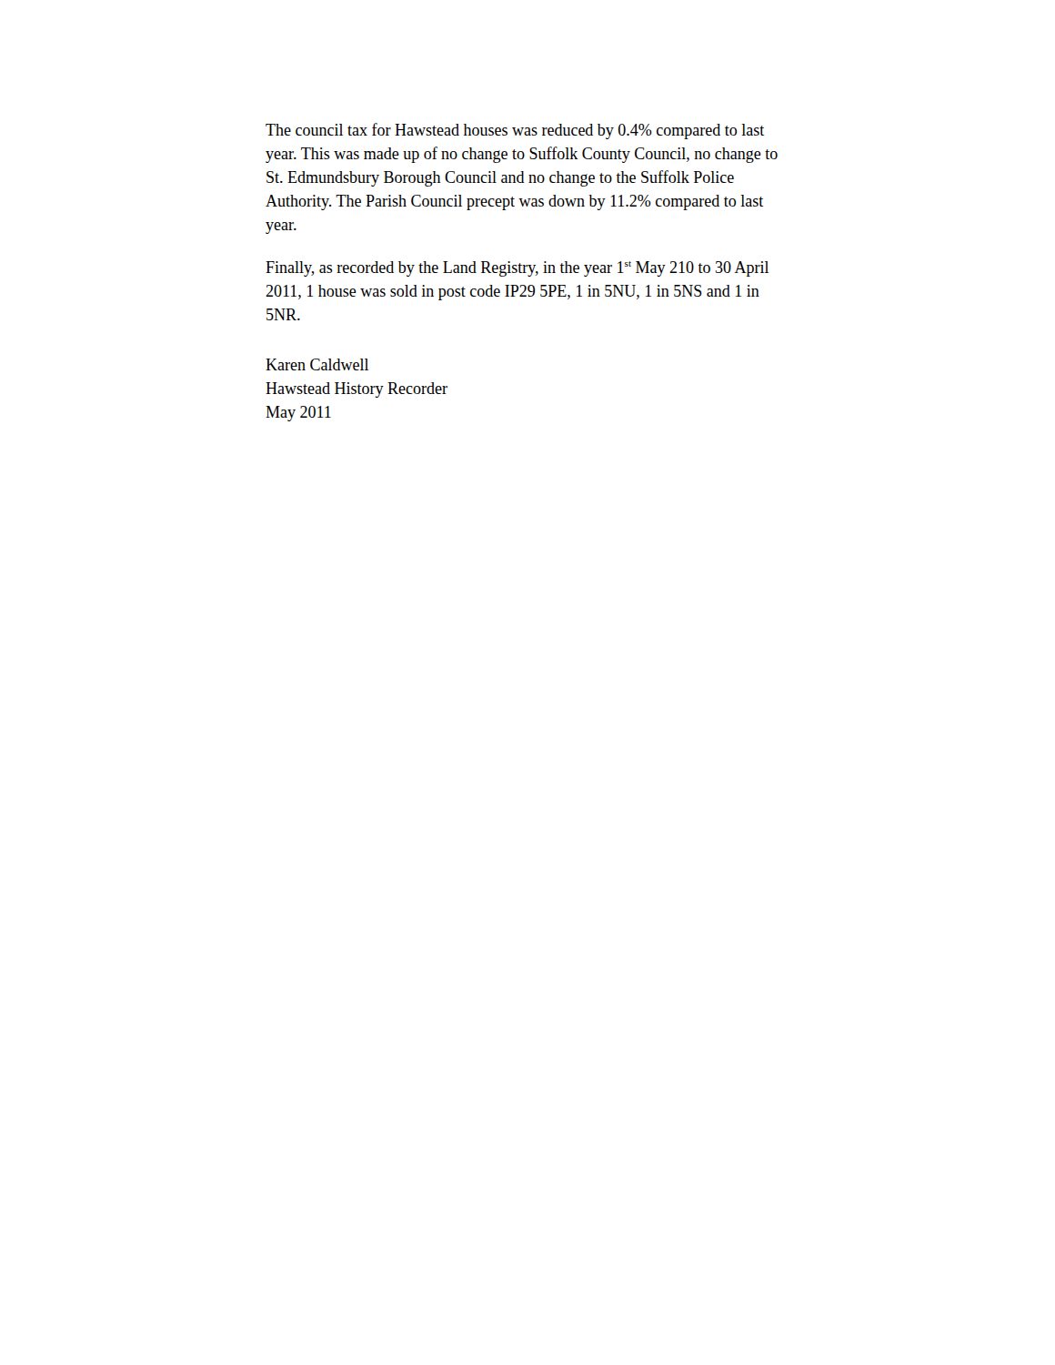The council tax for Hawstead houses was reduced by 0.4% compared to last year. This was made up of no change to Suffolk County Council, no change to St. Edmundsbury Borough Council and no change to the Suffolk Police Authority. The Parish Council precept was down by 11.2% compared to last year.
Finally, as recorded by the Land Registry, in the year 1st May 210 to 30 April 2011, 1 house was sold in post code IP29 5PE, 1 in 5NU, 1 in 5NS and 1 in 5NR.
Karen Caldwell Hawstead History Recorder May 2011